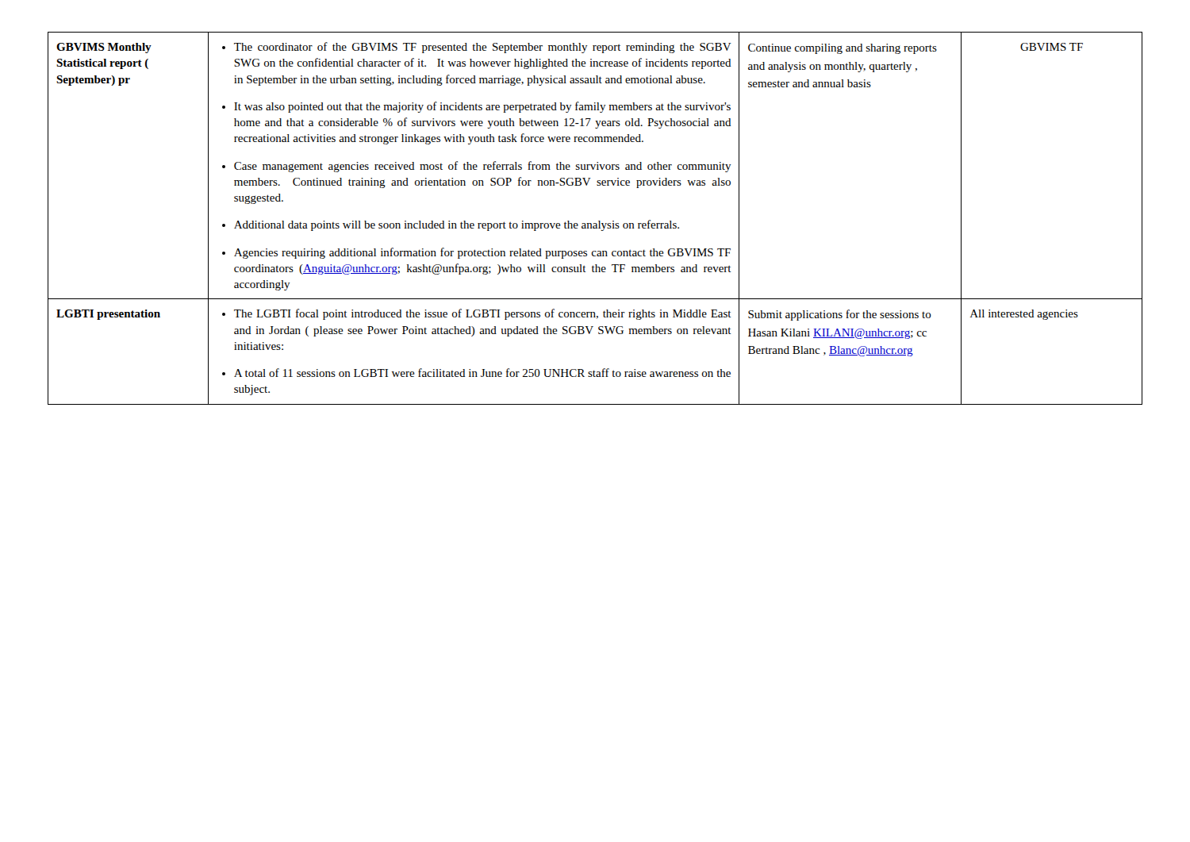| GBVIMS Monthly Statistical report ( September) pr | The coordinator of the GBVIMS TF presented the September monthly report reminding the SGBV SWG on the confidential character of it. It was however highlighted the increase of incidents reported in September in the urban setting, including forced marriage, physical assault and emotional abuse. It was also pointed out that the majority of incidents are perpetrated by family members at the survivor's home and that a considerable % of survivors were youth between 12-17 years old. Psychosocial and recreational activities and stronger linkages with youth task force were recommended. Case management agencies received most of the referrals from the survivors and other community members. Continued training and orientation on SOP for non-SGBV service providers was also suggested. Additional data points will be soon included in the report to improve the analysis on referrals. Agencies requiring additional information for protection related purposes can contact the GBVIMS TF coordinators ( Anguita@unhcr.org ; kasht@unfpa.org; )who will consult the TF members and revert accordingly | Continue compiling and sharing reports and analysis on monthly, quarterly , semester and annual basis | GBVIMS TF |
| LGBTI presentation | The LGBTI focal point introduced the issue of LGBTI persons of concern, their rights in Middle East and in Jordan ( please see Power Point attached) and updated the SGBV SWG members on relevant initiatives: A total of 11 sessions on LGBTI were facilitated in June for 250 UNHCR staff to raise awareness on the subject. | Submit applications for the sessions to Hasan Kilani KILANI@unhcr.org ; cc Bertrand Blanc , Blanc@unhcr.org | All interested agencies |